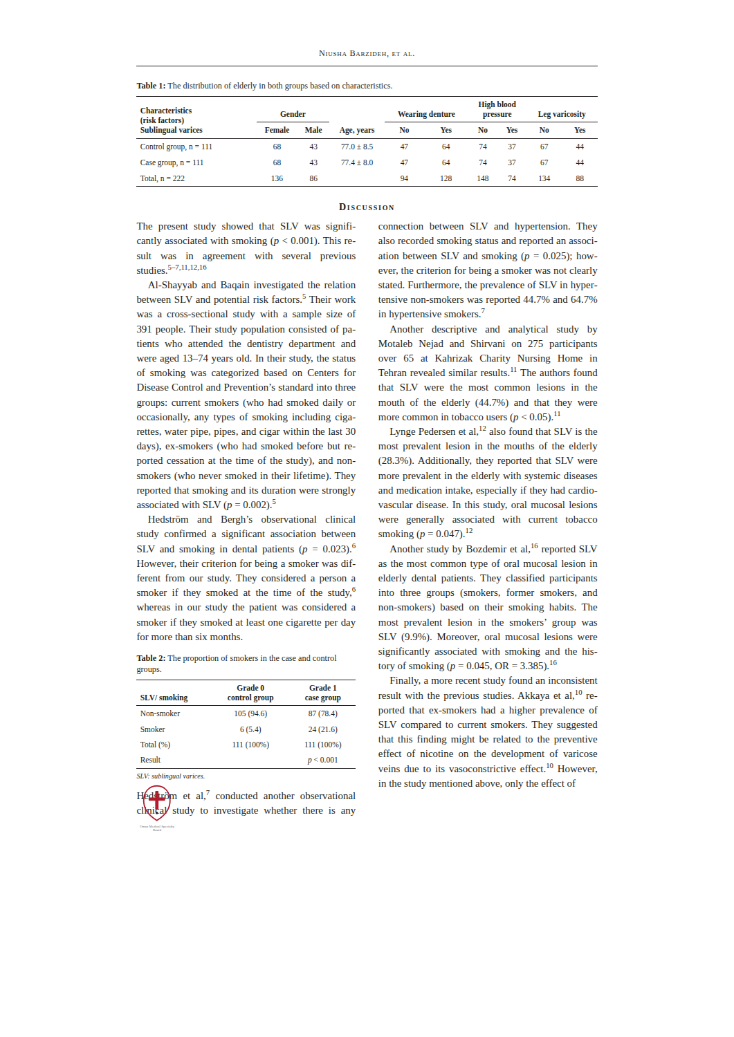Niusha Barzideh, et al.
Table 1: The distribution of elderly in both groups based on characteristics.
| Characteristics (risk factors) Sublingual varices | Gender | Age, years | Wearing denture | High blood pressure | Leg varicosity |
| --- | --- | --- | --- | --- | --- |
| Female | Male | No | Yes | No | Yes | No | Yes |
| Control group, n = 111 | 68 | 43 | 77.0 ± 8.5 | 47 | 64 | 74 | 37 | 67 | 44 |
| Case group, n = 111 | 68 | 43 | 77.4 ± 8.0 | 47 | 64 | 74 | 37 | 67 | 44 |
| Total, n = 222 | 136 | 86 | | 94 | 128 | 148 | 74 | 134 | 88 |
Discussion
The present study showed that SLV was significantly associated with smoking (p < 0.001). This result was in agreement with several previous studies.5–7,11,12,16
Al-Shayyab and Baqain investigated the relation between SLV and potential risk factors.5 Their work was a cross-sectional study with a sample size of 391 people. Their study population consisted of patients who attended the dentistry department and were aged 13–74 years old. In their study, the status of smoking was categorized based on Centers for Disease Control and Prevention’s standard into three groups: current smokers (who had smoked daily or occasionally, any types of smoking including cigarettes, water pipe, pipes, and cigar within the last 30 days), ex-smokers (who had smoked before but reported cessation at the time of the study), and non-smokers (who never smoked in their lifetime). They reported that smoking and its duration were strongly associated with SLV (p = 0.002).5
Hedström and Bergh’s observational clinical study confirmed a significant association between SLV and smoking in dental patients (p = 0.023).6 However, their criterion for being a smoker was different from our study. They considered a person a smoker if they smoked at the time of the study,6 whereas in our study the patient was considered a smoker if they smoked at least one cigarette per day for more than six months.
Table 2: The proportion of smokers in the case and control groups.
| SLV/ smoking | Grade 0 control group | Grade 1 case group |
| --- | --- | --- |
| Non-smoker | 105 (94.6) | 87 (78.4) |
| Smoker | 6 (5.4) | 24 (21.6) |
| Total (%) | 111 (100%) | 111 (100%) |
| Result | | p < 0.001 |
SLV: sublingual varices.
Hedström et al,7 conducted another observational clinical study to investigate whether there is any connection between SLV and hypertension. They also recorded smoking status and reported an association between SLV and smoking (p = 0.025); however, the criterion for being a smoker was not clearly stated. Furthermore, the prevalence of SLV in hypertensive non-smokers was reported 44.7% and 64.7% in hypertensive smokers.7
Another descriptive and analytical study by Motaleb Nejad and Shirvani on 275 participants over 65 at Kahrizak Charity Nursing Home in Tehran revealed similar results.11 The authors found that SLV were the most common lesions in the mouth of the elderly (44.7%) and that they were more common in tobacco users (p < 0.05).11
Lynge Pedersen et al,12 also found that SLV is the most prevalent lesion in the mouths of the elderly (28.3%). Additionally, they reported that SLV were more prevalent in the elderly with systemic diseases and medication intake, especially if they had cardiovascular disease. In this study, oral mucosal lesions were generally associated with current tobacco smoking (p = 0.047).12
Another study by Bozdemir et al,16 reported SLV as the most common type of oral mucosal lesion in elderly dental patients. They classified participants into three groups (smokers, former smokers, and non-smokers) based on their smoking habits. The most prevalent lesion in the smokers’ group was SLV (9.9%). Moreover, oral mucosal lesions were significantly associated with smoking and the history of smoking (p = 0.045, OR = 3.385).16
Finally, a more recent study found an inconsistent result with the previous studies. Akkaya et al,10 reported that ex-smokers had a higher prevalence of SLV compared to current smokers. They suggested that this finding might be related to the preventive effect of nicotine on the development of varicose veins due to its vasoconstrictive effect.10 However, in the study mentioned above, only the effect of
Oman Medical Specialty Board